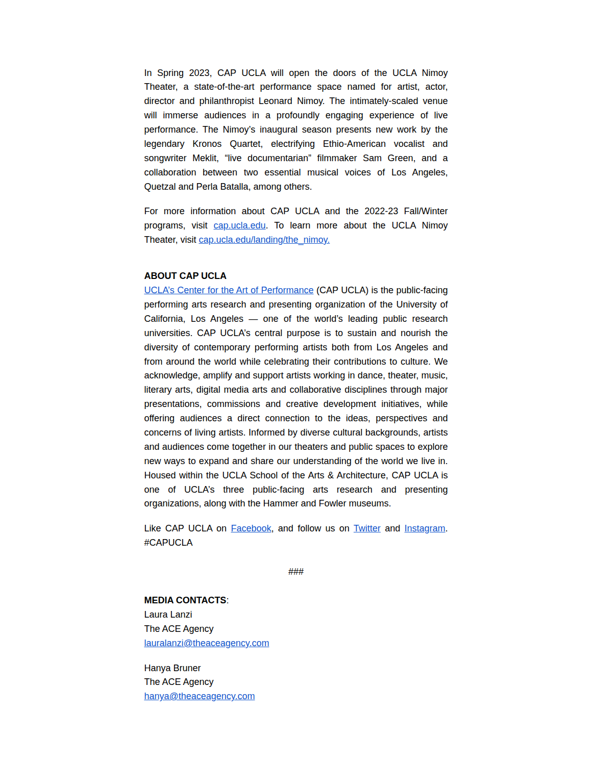In Spring 2023, CAP UCLA will open the doors of the UCLA Nimoy Theater, a state-of-the-art performance space named for artist, actor, director and philanthropist Leonard Nimoy. The intimately-scaled venue will immerse audiences in a profoundly engaging experience of live performance. The Nimoy’s inaugural season presents new work by the legendary Kronos Quartet, electrifying Ethio-American vocalist and songwriter Meklit, “live documentarian” filmmaker Sam Green, and a collaboration between two essential musical voices of Los Angeles, Quetzal and Perla Batalla, among others.
For more information about CAP UCLA and the 2022-23 Fall/Winter programs, visit cap.ucla.edu. To learn more about the UCLA Nimoy Theater, visit cap.ucla.edu/landing/the_nimoy.
ABOUT CAP UCLA
UCLA’s Center for the Art of Performance (CAP UCLA) is the public-facing performing arts research and presenting organization of the University of California, Los Angeles — one of the world’s leading public research universities. CAP UCLA’s central purpose is to sustain and nourish the diversity of contemporary performing artists both from Los Angeles and from around the world while celebrating their contributions to culture. We acknowledge, amplify and support artists working in dance, theater, music, literary arts, digital media arts and collaborative disciplines through major presentations, commissions and creative development initiatives, while offering audiences a direct connection to the ideas, perspectives and concerns of living artists. Informed by diverse cultural backgrounds, artists and audiences come together in our theaters and public spaces to explore new ways to expand and share our understanding of the world we live in. Housed within the UCLA School of the Arts & Architecture, CAP UCLA is one of UCLA’s three public-facing arts research and presenting organizations, along with the Hammer and Fowler museums.
Like CAP UCLA on Facebook, and follow us on Twitter and Instagram. #CAPUCLA
###
MEDIA CONTACTS:
Laura Lanzi
The ACE Agency
lauralanzi@theaceagency.com
Hanya Bruner
The ACE Agency
hanya@theaceagency.com